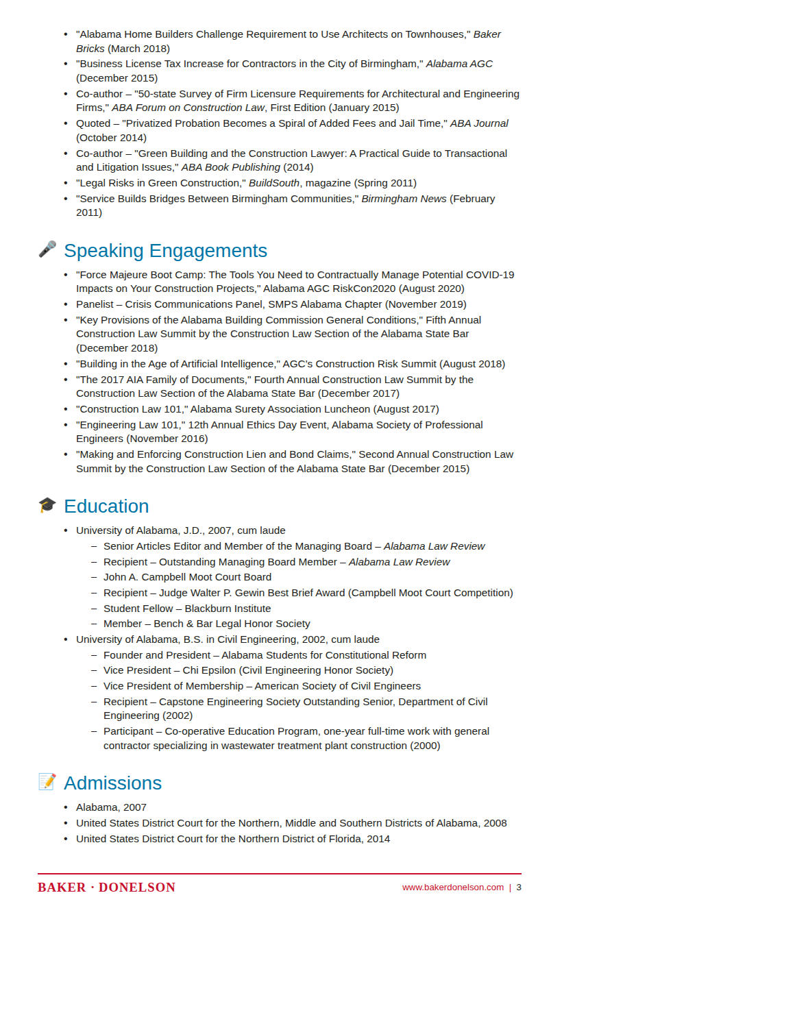"Alabama Home Builders Challenge Requirement to Use Architects on Townhouses," Baker Bricks (March 2018)
"Business License Tax Increase for Contractors in the City of Birmingham," Alabama AGC (December 2015)
Co-author – "50-state Survey of Firm Licensure Requirements for Architectural and Engineering Firms," ABA Forum on Construction Law, First Edition (January 2015)
Quoted – "Privatized Probation Becomes a Spiral of Added Fees and Jail Time," ABA Journal (October 2014)
Co-author – "Green Building and the Construction Lawyer: A Practical Guide to Transactional and Litigation Issues," ABA Book Publishing (2014)
"Legal Risks in Green Construction," BuildSouth, magazine (Spring 2011)
"Service Builds Bridges Between Birmingham Communities," Birmingham News (February 2011)
🎤Speaking Engagements
"Force Majeure Boot Camp: The Tools You Need to Contractually Manage Potential COVID-19 Impacts on Your Construction Projects," Alabama AGC RiskCon2020 (August 2020)
Panelist – Crisis Communications Panel, SMPS Alabama Chapter (November 2019)
"Key Provisions of the Alabama Building Commission General Conditions," Fifth Annual Construction Law Summit by the Construction Law Section of the Alabama State Bar (December 2018)
"Building in the Age of Artificial Intelligence," AGC's Construction Risk Summit (August 2018)
"The 2017 AIA Family of Documents," Fourth Annual Construction Law Summit by the Construction Law Section of the Alabama State Bar (December 2017)
"Construction Law 101," Alabama Surety Association Luncheon (August 2017)
"Engineering Law 101," 12th Annual Ethics Day Event, Alabama Society of Professional Engineers (November 2016)
"Making and Enforcing Construction Lien and Bond Claims," Second Annual Construction Law Summit by the Construction Law Section of the Alabama State Bar (December 2015)
🎓Education
University of Alabama, J.D., 2007, cum laude
Senior Articles Editor and Member of the Managing Board – Alabama Law Review
Recipient – Outstanding Managing Board Member – Alabama Law Review
John A. Campbell Moot Court Board
Recipient – Judge Walter P. Gewin Best Brief Award (Campbell Moot Court Competition)
Student Fellow – Blackburn Institute
Member – Bench & Bar Legal Honor Society
University of Alabama, B.S. in Civil Engineering, 2002, cum laude
Founder and President – Alabama Students for Constitutional Reform
Vice President – Chi Epsilon (Civil Engineering Honor Society)
Vice President of Membership – American Society of Civil Engineers
Recipient – Capstone Engineering Society Outstanding Senior, Department of Civil Engineering (2002)
Participant – Co-operative Education Program, one-year full-time work with general contractor specializing in wastewater treatment plant construction (2000)
📝Admissions
Alabama, 2007
United States District Court for the Northern, Middle and Southern Districts of Alabama, 2008
United States District Court for the Northern District of Florida, 2014
BAKER · DONELSON www.bakerdonelson.com | 3